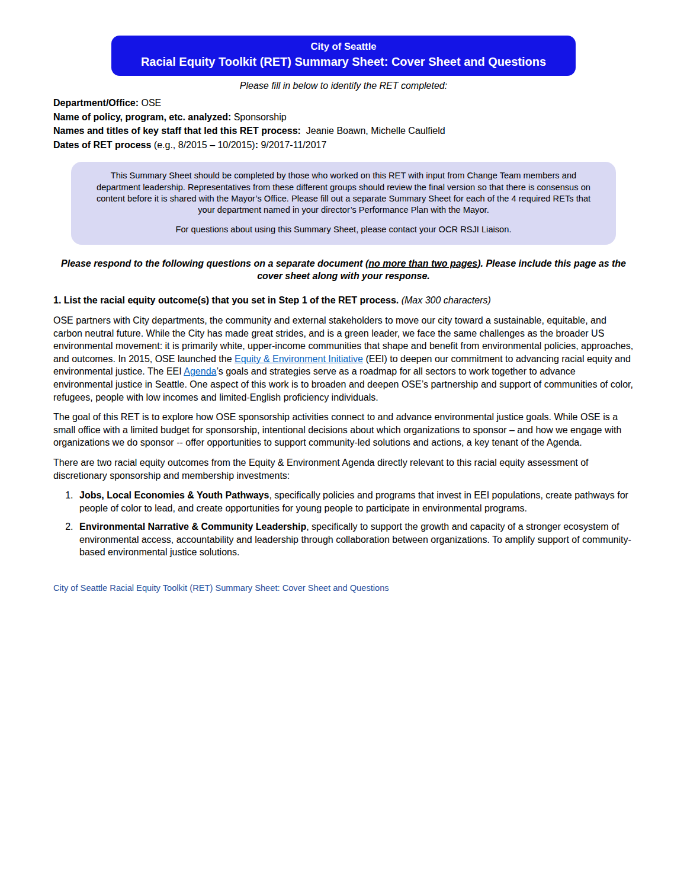City of Seattle
Racial Equity Toolkit (RET) Summary Sheet: Cover Sheet and Questions
Please fill in below to identify the RET completed:
Department/Office: OSE
Name of policy, program, etc. analyzed: Sponsorship
Names and titles of key staff that led this RET process: Jeanie Boawn, Michelle Caulfield
Dates of RET process (e.g., 8/2015 – 10/2015): 9/2017-11/2017
This Summary Sheet should be completed by those who worked on this RET with input from Change Team members and department leadership. Representatives from these different groups should review the final version so that there is consensus on content before it is shared with the Mayor’s Office. Please fill out a separate Summary Sheet for each of the 4 required RETs that your department named in your director’s Performance Plan with the Mayor.
For questions about using this Summary Sheet, please contact your OCR RSJI Liaison.
Please respond to the following questions on a separate document (no more than two pages). Please include this page as the cover sheet along with your response.
1. List the racial equity outcome(s) that you set in Step 1 of the RET process. (Max 300 characters)
OSE partners with City departments, the community and external stakeholders to move our city toward a sustainable, equitable, and carbon neutral future. While the City has made great strides, and is a green leader, we face the same challenges as the broader US environmental movement: it is primarily white, upper-income communities that shape and benefit from environmental policies, approaches, and outcomes. In 2015, OSE launched the Equity & Environment Initiative (EEI) to deepen our commitment to advancing racial equity and environmental justice. The EEI Agenda’s goals and strategies serve as a roadmap for all sectors to work together to advance environmental justice in Seattle. One aspect of this work is to broaden and deepen OSE’s partnership and support of communities of color, refugees, people with low incomes and limited-English proficiency individuals.
The goal of this RET is to explore how OSE sponsorship activities connect to and advance environmental justice goals. While OSE is a small office with a limited budget for sponsorship, intentional decisions about which organizations to sponsor – and how we engage with organizations we do sponsor -- offer opportunities to support community-led solutions and actions, a key tenant of the Agenda.
There are two racial equity outcomes from the Equity & Environment Agenda directly relevant to this racial equity assessment of discretionary sponsorship and membership investments:
Jobs, Local Economies & Youth Pathways, specifically policies and programs that invest in EEI populations, create pathways for people of color to lead, and create opportunities for young people to participate in environmental programs.
Environmental Narrative & Community Leadership, specifically to support the growth and capacity of a stronger ecosystem of environmental access, accountability and leadership through collaboration between organizations. To amplify support of community-based environmental justice solutions.
City of Seattle Racial Equity Toolkit (RET) Summary Sheet: Cover Sheet and Questions